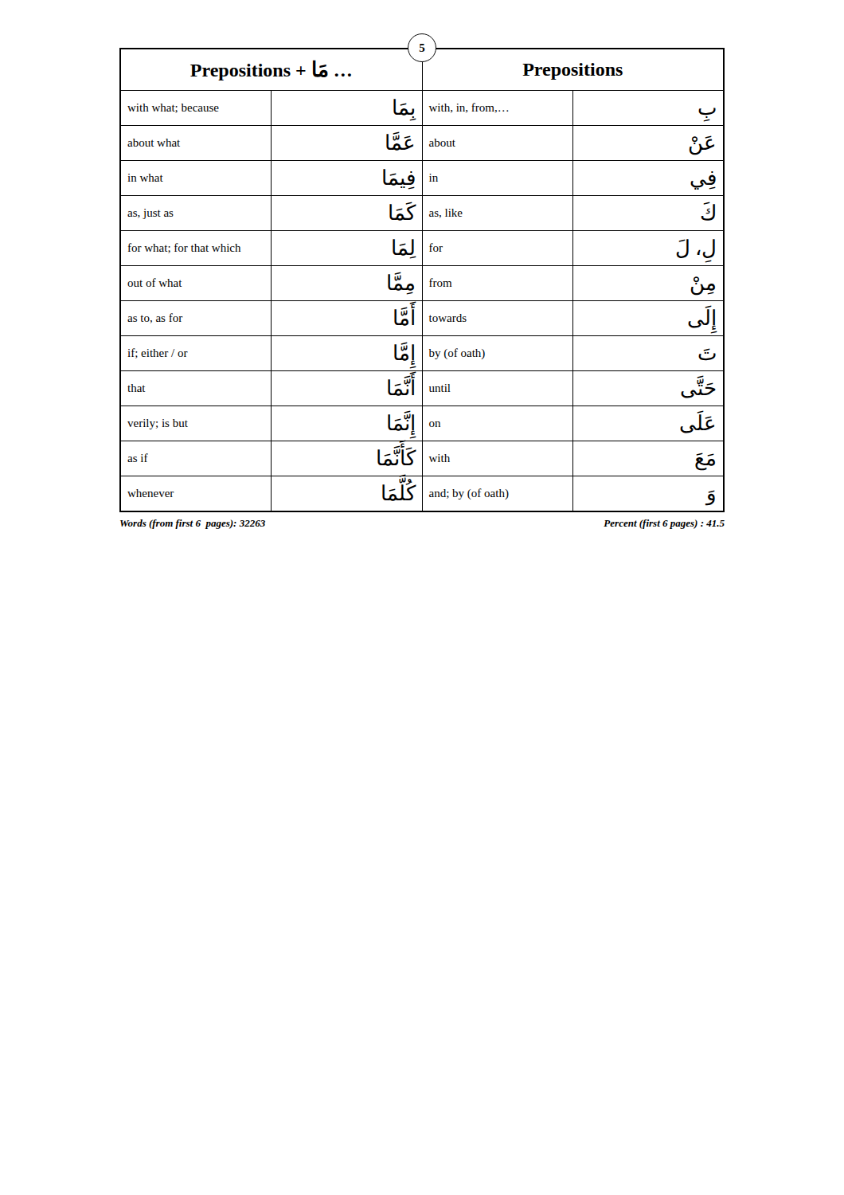5
| Prepositions + مَا … | Prepositions |
| --- | --- |
| with what; because | بِمَا | with, in, from,… | بِ |
| about what | عَمَّا | about | عَنْ |
| in what | فِيمَا | in | فِي |
| as, just as | كَمَا | as, like | كَ |
| for what; for that which | لِمَا | for | لِ، لَ |
| out of what | مِمَّا | from | مِنْ |
| as to, as for | أَمَّا | towards | إِلَى |
| if; either / or | إِمَّا | by (of oath) | تَ |
| that | أَنَّمَا | until | حَتَّى |
| verily; is but | إِنَّمَا | on | عَلَى |
| as if | كَأَنَّمَا | with | مَعَ |
| whenever | كُلَّمَا | and; by (of oath) | وَ |
Words (from first 6 pages): 32263 Percent (first 6 pages) : 41.5